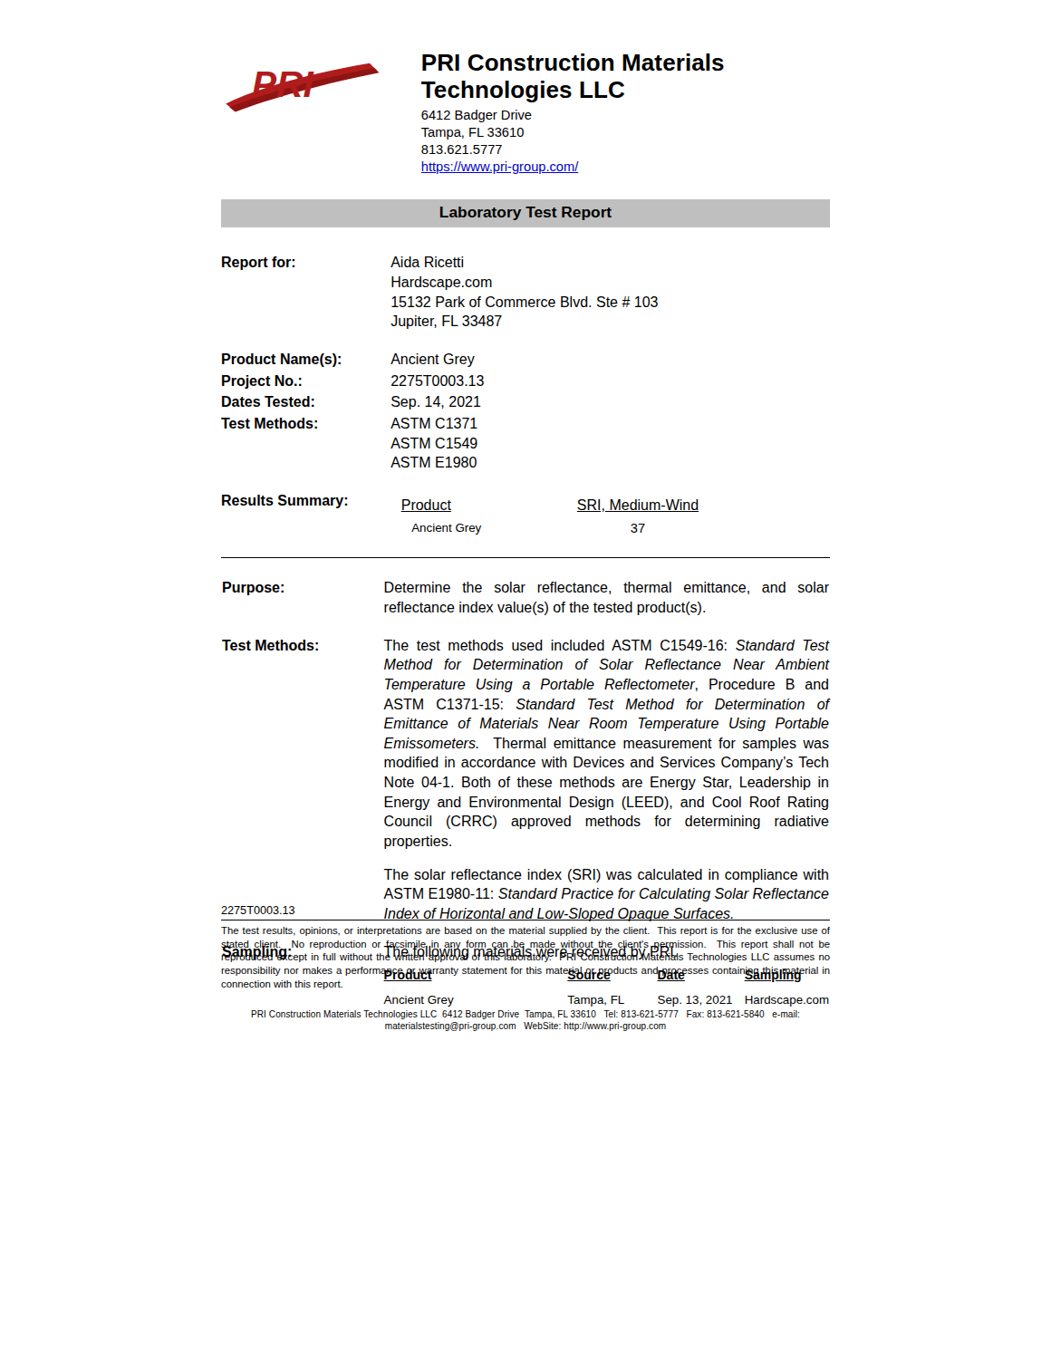PRI
PRI Construction Materials Technologies LLC
6412 Badger Drive
Tampa, FL 33610
813.621.5777
https://www.pri-group.com/
Laboratory Test Report
| Report for: | Aida Ricetti Hardscape.com 15132 Park of Commerce Blvd. Ste # 103 Jupiter, FL 33487 |
| Product Name(s): | Ancient Grey |
| Project No.: | 2275T0003.13 |
| Dates Tested: | Sep. 14, 2021 |
| Test Methods: | ASTM C1371 ASTM C1549 ASTM E1980 |
| Results Summary: | / Product / SRI, Medium-Wind / / --- / --- / / Ancient Grey / 37 / |
| Purpose: | Determine the solar reflectance, thermal emittance, and solar reflectance index value(s) of the tested product(s). |
| Test Methods: | The test methods used included ASTM C1549-16: Standard Test Method for Determination of Solar Reflectance Near Ambient Temperature Using a Portable Reflectometer , Procedure B and ASTM C1371-15: Standard Test Method for Determination of Emittance of Materials Near Room Temperature Using Portable Emissometers. Thermal emittance measurement for samples was modified in accordance with Devices and Services Company’s Tech Note 04-1. Both of these methods are Energy Star, Leadership in Energy and Environmental Design (LEED), and Cool Roof Rating Council (CRRC) approved methods for determining radiative properties. The solar reflectance index (SRI) was calculated in compliance with ASTM E1980-11: Standard Practice for Calculating Solar Reflectance Index of Horizontal and Low-Sloped Opaque Surfaces. |
| Sampling: | The following materials were received by PRI. / Product / Source / Date / Sampling / / --- / --- / --- / --- / / Ancient Grey / Tampa, FL / Sep. 13, 2021 / Hardscape.com / |
2275T0003.13
The test results, opinions, or interpretations are based on the material supplied by the client. This report is for the exclusive use of stated client. No reproduction or facsimile in any form can be made without the client's permission. This report shall not be reproduced except in full without the written approval of this laboratory. PRI Construction Materials Technologies LLC assumes no responsibility nor makes a performance or warranty statement for this material or products and processes containing this material in connection with this report.
PRI Construction Materials Technologies LLC 6412 Badger Drive Tampa, FL 33610 Tel: 813-621-5777 Fax: 813-621-5840 e-mail: materialstesting@pri-group.com WebSite: http://www.pri-group.com